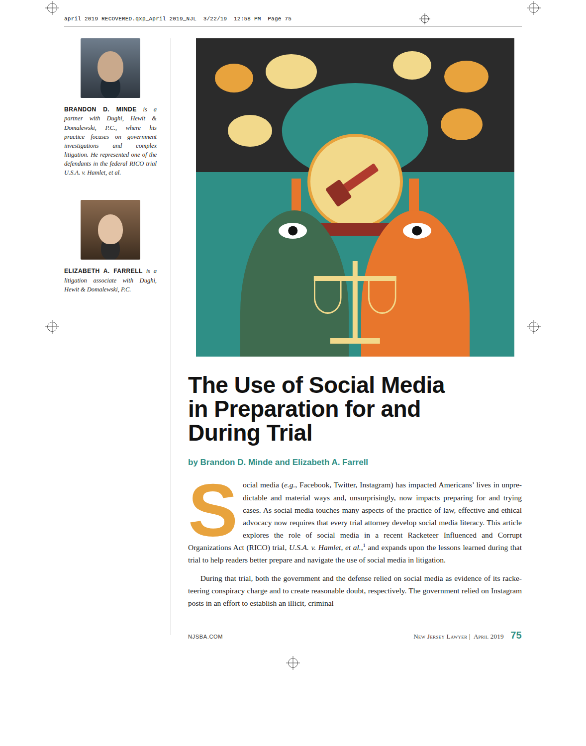april 2019 RECOVERED.qxp_April 2019_NJL 3/22/19 12:58 PM Page 75
BRANDON D. MINDE is a partner with Dughi, Hewit & Domalewski, P.C., where his practice focuses on government investigations and complex litigation. He represented one of the defendants in the federal RICO trial U.S.A. v. Hamlet, et al.
ELIZABETH A. FARRELL is a litigation associate with Dughi, Hewit & Domalewski, P.C.
The Use of Social Media
in Preparation for and
During Trial
by Brandon D. Minde and Elizabeth A. Farrell
Social media (e.g., Facebook, Twitter, Instagram) has impacted Americans’ lives in unpredictable and material ways and, unsurprisingly, now impacts preparing for and trying cases. As social media touches many aspects of the practice of law, effective and ethical advocacy now requires that every trial attorney develop social media literacy. This article explores the role of social media in a recent Racketeer Influenced and Corrupt Organizations Act (RICO) trial, U.S.A. v. Hamlet, et al.,1 and expands upon the lessons learned during that trial to help readers better prepare and navigate the use of social media in litigation.
During that trial, both the government and the defense relied on social media as evidence of its racketeering conspiracy charge and to create reasonable doubt, respectively. The government relied on Instagram posts in an effort to establish an illicit, criminal
NJSBA.COM New Jersey Lawyer | April 2019 75